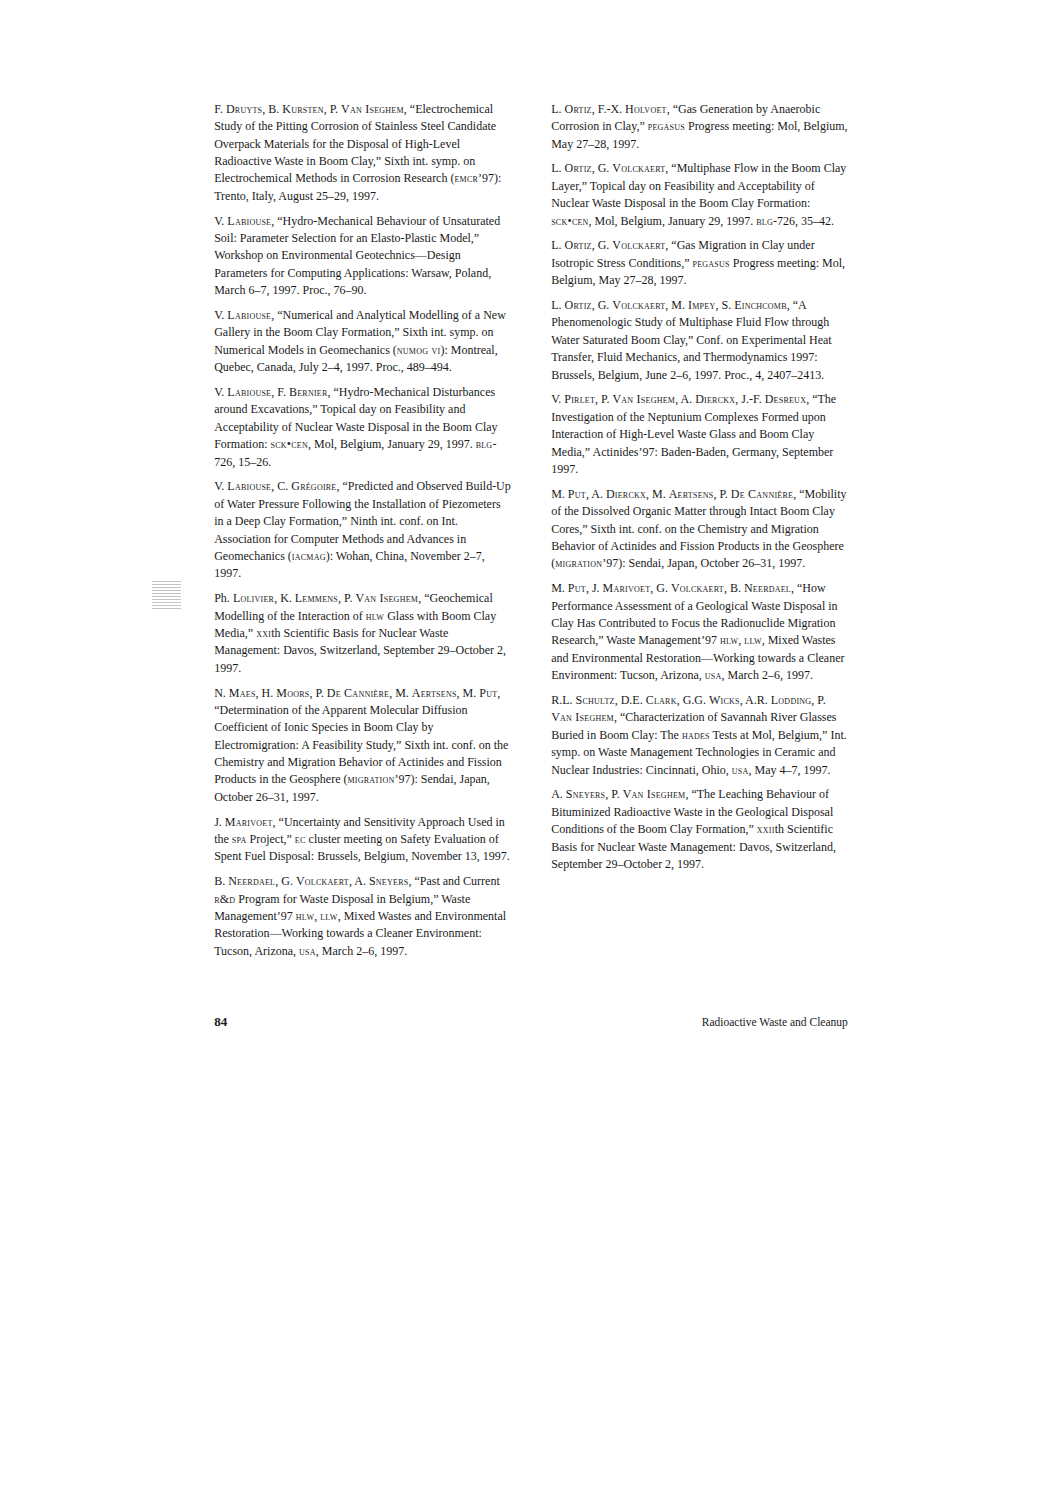F. Druyts, B. Kursten, P. Van Iseghem, “Electrochemical Study of the Pitting Corrosion of Stainless Steel Candidate Overpack Materials for the Disposal of High-Level Radioactive Waste in Boom Clay,” Sixth int. symp. on Electrochemical Methods in Corrosion Research (emcr’97): Trento, Italy, August 25–29, 1997.
V. Labiouse, “Hydro-Mechanical Behaviour of Unsaturated Soil: Parameter Selection for an Elasto-Plastic Model,” Workshop on Environmental Geotechnics—Design Parameters for Computing Applications: Warsaw, Poland, March 6–7, 1997. Proc., 76–90.
V. Labiouse, “Numerical and Analytical Modelling of a New Gallery in the Boom Clay Formation,” Sixth int. symp. on Numerical Models in Geomechanics (numog vi): Montreal, Quebec, Canada, July 2–4, 1997. Proc., 489–494.
V. Labiouse, F. Bernier, “Hydro-Mechanical Disturbances around Excavations,” Topical day on Feasibility and Acceptability of Nuclear Waste Disposal in the Boom Clay Formation: sck•cen, Mol, Belgium, January 29, 1997. blg-726, 15–26.
V. Labiouse, C. Grégoire, “Predicted and Observed Build-Up of Water Pressure Following the Installation of Piezometers in a Deep Clay Formation,” Ninth int. conf. on Int. Association for Computer Methods and Advances in Geomechanics (iacmag): Wohan, China, November 2–7, 1997.
Ph. Lolivier, K. Lemmens, P. Van Iseghem, “Geochemical Modelling of the Interaction of hlw Glass with Boom Clay Media,” xxith Scientific Basis for Nuclear Waste Management: Davos, Switzerland, September 29–October 2, 1997.
N. Maes, H. Moors, P. De Cannière, M. Aertsens, M. Put, “Determination of the Apparent Molecular Diffusion Coefficient of Ionic Species in Boom Clay by Electromigration: A Feasibility Study,” Sixth int. conf. on the Chemistry and Migration Behavior of Actinides and Fission Products in the Geosphere (migration’97): Sendai, Japan, October 26–31, 1997.
J. Marivoet, “Uncertainty and Sensitivity Approach Used in the spa Project,” ec cluster meeting on Safety Evaluation of Spent Fuel Disposal: Brussels, Belgium, November 13, 1997.
B. Neerdael, G. Volckaert, A. Sneyers, “Past and Current r&d Program for Waste Disposal in Belgium,” Waste Management’97 hlw, llw, Mixed Wastes and Environmental Restoration—Working towards a Cleaner Environment: Tucson, Arizona, usa, March 2–6, 1997.
L. Ortiz, F.-X. Holvoet, “Gas Generation by Anaerobic Corrosion in Clay,” pegasus Progress meeting: Mol, Belgium, May 27–28, 1997.
L. Ortiz, G. Volckaert, “Multiphase Flow in the Boom Clay Layer,” Topical day on Feasibility and Acceptability of Nuclear Waste Disposal in the Boom Clay Formation: sck•cen, Mol, Belgium, January 29, 1997. blg-726, 35–42.
L. Ortiz, G. Volckaert, “Gas Migration in Clay under Isotropic Stress Conditions,” pegasus Progress meeting: Mol, Belgium, May 27–28, 1997.
L. Ortiz, G. Volckaert, M. Impey, S. Einchcomb, “A Phenomenologic Study of Multiphase Fluid Flow through Water Saturated Boom Clay,” Conf. on Experimental Heat Transfer, Fluid Mechanics, and Thermodynamics 1997: Brussels, Belgium, June 2–6, 1997. Proc., 4, 2407–2413.
V. Pirlet, P. Van Iseghem, A. Dierckx, J.-F. Desreux, “The Investigation of the Neptunium Complexes Formed upon Interaction of High-Level Waste Glass and Boom Clay Media,” Actinides’97: Baden-Baden, Germany, September 1997.
M. Put, A. Dierckx, M. Aertsens, P. De Cannière, “Mobility of the Dissolved Organic Matter through Intact Boom Clay Cores,” Sixth int. conf. on the Chemistry and Migration Behavior of Actinides and Fission Products in the Geosphere (migration’97): Sendai, Japan, October 26–31, 1997.
M. Put, J. Marivoet, G. Volckaert, B. Neerdael, “How Performance Assessment of a Geological Waste Disposal in Clay Has Contributed to Focus the Radionuclide Migration Research,” Waste Management’97 hlw, llw, Mixed Wastes and Environmental Restoration—Working towards a Cleaner Environment: Tucson, Arizona, usa, March 2–6, 1997.
R.L. Schultz, D.E. Clark, G.G. Wicks, A.R. Lodding, P. Van Iseghem, “Characterization of Savannah River Glasses Buried in Boom Clay: The hades Tests at Mol, Belgium,” Int. symp. on Waste Management Technologies in Ceramic and Nuclear Industries: Cincinnati, Ohio, usa, May 4–7, 1997.
A. Sneyers, P. Van Iseghem, “The Leaching Behaviour of Bituminized Radioactive Waste in the Geological Disposal Conditions of the Boom Clay Formation,” xxiith Scientific Basis for Nuclear Waste Management: Davos, Switzerland, September 29–October 2, 1997.
84 Radioactive Waste and Cleanup